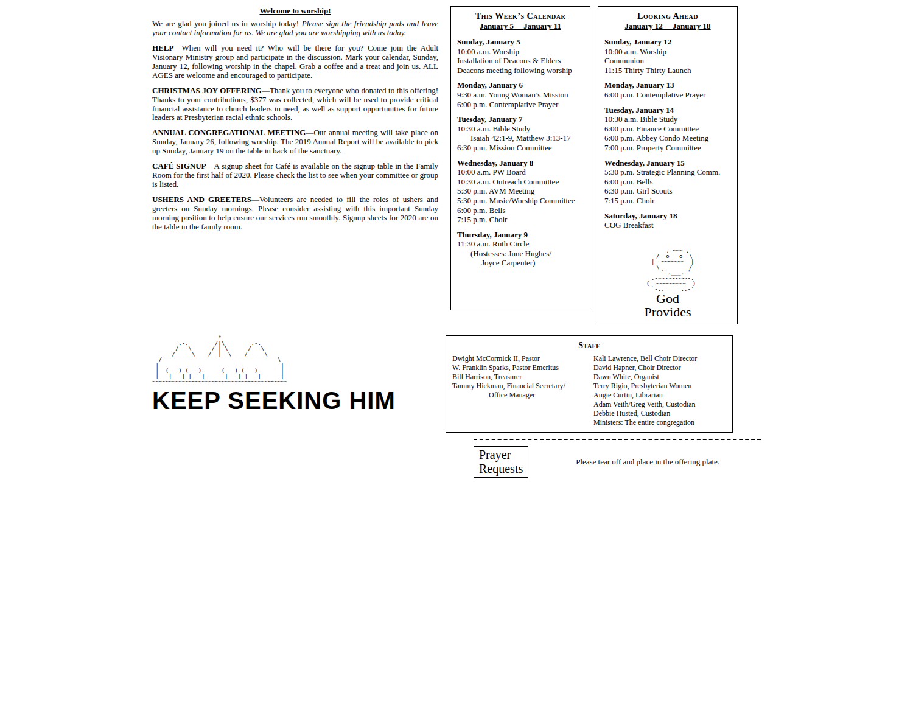Welcome to worship!
We are glad you joined us in worship today! Please sign the friendship pads and leave your contact information for us. We are glad you are worshipping with us today.
HELP—When will you need it? Who will be there for you? Come join the Adult Visionary Ministry group and participate in the discussion. Mark your calendar, Sunday, January 12, following worship in the chapel. Grab a coffee and a treat and join us. ALL AGES are welcome and encouraged to participate.
CHRISTMAS JOY OFFERING—Thank you to everyone who donated to this offering! Thanks to your contributions, $377 was collected, which will be used to provide critical financial assistance to church leaders in need, as well as support opportunities for future leaders at Presbyterian racial ethnic schools.
ANNUAL CONGREGATIONAL MEETING—Our annual meeting will take place on Sunday, January 26, following worship. The 2019 Annual Report will be available to pick up Sunday, January 19 on the table in back of the sanctuary.
CAFÉ SIGNUP—A signup sheet for Café is available on the signup table in the Family Room for the first half of 2020. Please check the list to see when your committee or group is listed.
USHERS AND GREETERS—Volunteers are needed to fill the roles of ushers and greeters on Sunday mornings. Please consider assisting with this important Sunday morning position to help ensure our services run smoothly. Signup sheets for 2020 are on the table in the family room.
This Week’s Calendar
January 5 —January 11
Sunday, January 5
10:00 a.m. Worship
Installation of Deacons & Elders
Deacons meeting following worship
Monday, January 6
9:30 a.m. Young Woman’s Mission
6:00 p.m. Contemplative Prayer
Tuesday, January 7
10:30 a.m. Bible Study
Isaiah 42:1-9, Matthew 3:13-17
6:30 p.m. Mission Committee
Wednesday, January 8
10:00 a.m. PW Board
10:30 a.m. Outreach Committee
5:30 p.m. AVM Meeting
5:30 p.m. Music/Worship Committee
6:00 p.m. Bells
7:15 p.m. Choir
Thursday, January 9
11:30 a.m. Ruth Circle
(Hostesses: June Hughes/
Joyce Carpenter)
Looking Ahead
January 12 —January 18
Sunday, January 12
10:00 a.m. Worship
Communion
11:15 Thirty Thirty Launch
Monday, January 13
6:00 p.m. Contemplative Prayer
Tuesday, January 14
10:30 a.m. Bible Study
6:00 p.m. Finance Committee
6:00 p.m. Abbey Condo Meeting
7:00 p.m. Property Committee
Wednesday, January 15
5:30 p.m. Strategic Planning Comm.
6:00 p.m. Bells
6:30 p.m. Girl Scouts
7:15 p.m. Choir
Saturday, January 18
COG Breakfast
.-~~~-. / o o \ | ~~~~~~~ | \ _____ / `-.___.-' .-~~~~~~~~~-. ( ~~~~~~~~~ ) `-.._____..-'
God
Provides
                    *
        .-.        /|\        .-.
       /   \      / | \      /   \
   ___/_____\____/__|__\____/_____\___
  /                                   \
 |   ___   ___        ___   ___        |
 |  (   ) (   )      (   ) (   )       |
 |___|___|_|___|______|___|_|___|______|
~~~~~~~~~~~~~~~~~~~~~~~~~~~~~~~~~~~~~~~~~
KEEP SEEKING HIM
Staff
Dwight McCormick II, Pastor
W. Franklin Sparks, Pastor Emeritus
Bill Harrison, Treasurer
Tammy Hickman, Financial Secretary/
Office Manager
Kali Lawrence, Bell Choir Director
David Hapner, Choir Director
Dawn White, Organist
Terry Rigio, Presbyterian Women
Angie Curtin, Librarian
Adam Veith/Greg Veith, Custodian
Debbie Husted, Custodian
Ministers: The entire congregation
Prayer
Requests
Please tear off and place in the offering plate.